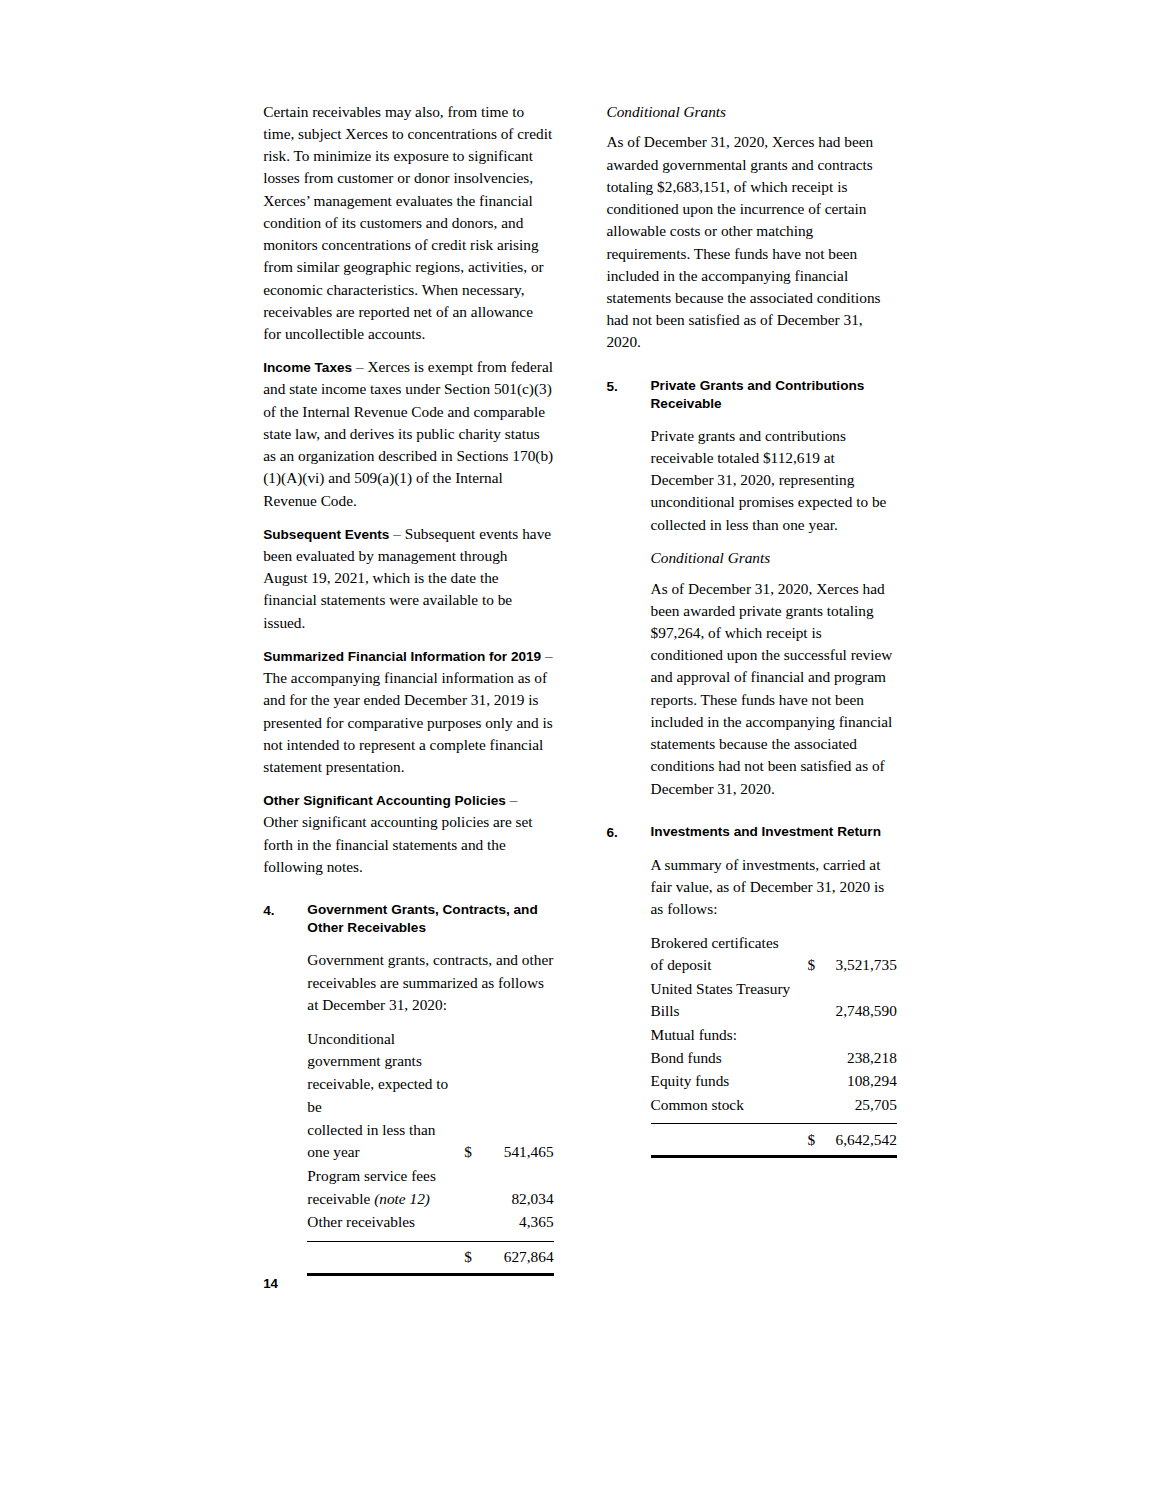Certain receivables may also, from time to time, subject Xerces to concentrations of credit risk. To minimize its exposure to significant losses from customer or donor insolvencies, Xerces’ management evaluates the financial condition of its customers and donors, and monitors concentrations of credit risk arising from similar geographic regions, activities, or economic characteristics. When necessary, receivables are reported net of an allowance for uncollectible accounts.
Income Taxes – Xerces is exempt from federal and state income taxes under Section 501(c)(3) of the Internal Revenue Code and comparable state law, and derives its public charity status as an organization described in Sections 170(b)(1)(A)(vi) and 509(a)(1) of the Internal Revenue Code.
Subsequent Events – Subsequent events have been evaluated by management through August 19, 2021, which is the date the financial statements were available to be issued.
Summarized Financial Information for 2019 – The accompanying financial information as of and for the year ended December 31, 2019 is presented for comparative purposes only and is not intended to represent a complete financial statement presentation.
Other Significant Accounting Policies – Other significant accounting policies are set forth in the financial statements and the following notes.
4.
Government Grants, Contracts, and Other Receivables
Government grants, contracts, and other receivables are summarized as follows at December 31, 2020:
| Unconditional government grants | | |
| receivable, expected to be | | |
| collected in less than one year | $ | 541,465 |
| Program service fees | | |
| receivable (note 12) | | 82,034 |
| Other receivables | | 4,365 |
| | $ | 627,864 |
Conditional Grants
As of December 31, 2020, Xerces had been awarded governmental grants and contracts totaling $2,683,151, of which receipt is conditioned upon the incurrence of certain allowable costs or other matching requirements. These funds have not been included in the accompanying financial statements because the associated conditions had not been satisfied as of December 31, 2020.
5.
Private Grants and Contributions Receivable
Private grants and contributions receivable totaled $112,619 at December 31, 2020, representing unconditional promises expected to be collected in less than one year.
Conditional Grants
As of December 31, 2020, Xerces had been awarded private grants totaling $97,264, of which receipt is conditioned upon the successful review and approval of financial and program reports. These funds have not been included in the accompanying financial statements because the associated conditions had not been satisfied as of December 31, 2020.
6.
Investments and Investment Return
A summary of investments, carried at fair value, as of December 31, 2020 is as follows:
| Brokered certificates of deposit | $ | 3,521,735 |
| United States Treasury Bills | | 2,748,590 |
| Mutual funds: | | |
| Bond funds | | 238,218 |
| Equity funds | | 108,294 |
| Common stock | | 25,705 |
| | $ | 6,642,542 |
14